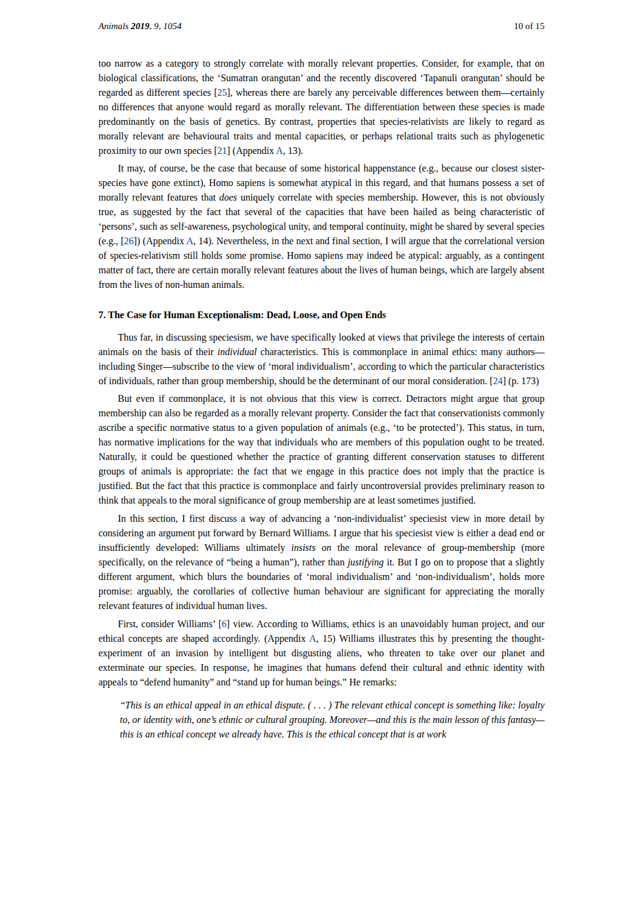Animals 2019, 9, 1054 10 of 15
too narrow as a category to strongly correlate with morally relevant properties. Consider, for example, that on biological classifications, the ‘Sumatran orangutan’ and the recently discovered ‘Tapanuli orangutan’ should be regarded as different species [25], whereas there are barely any perceivable differences between them—certainly no differences that anyone would regard as morally relevant. The differentiation between these species is made predominantly on the basis of genetics. By contrast, properties that species-relativists are likely to regard as morally relevant are behavioural traits and mental capacities, or perhaps relational traits such as phylogenetic proximity to our own species [21] (Appendix A, 13).
It may, of course, be the case that because of some historical happenstance (e.g., because our closest sister-species have gone extinct), Homo sapiens is somewhat atypical in this regard, and that humans possess a set of morally relevant features that does uniquely correlate with species membership. However, this is not obviously true, as suggested by the fact that several of the capacities that have been hailed as being characteristic of ‘persons’, such as self-awareness, psychological unity, and temporal continuity, might be shared by several species (e.g., [26]) (Appendix A, 14). Nevertheless, in the next and final section, I will argue that the correlational version of species-relativism still holds some promise. Homo sapiens may indeed be atypical: arguably, as a contingent matter of fact, there are certain morally relevant features about the lives of human beings, which are largely absent from the lives of non-human animals.
7. The Case for Human Exceptionalism: Dead, Loose, and Open Ends
Thus far, in discussing speciesism, we have specifically looked at views that privilege the interests of certain animals on the basis of their individual characteristics. This is commonplace in animal ethics: many authors—including Singer—subscribe to the view of ‘moral individualism’, according to which the particular characteristics of individuals, rather than group membership, should be the determinant of our moral consideration. [24] (p. 173)
But even if commonplace, it is not obvious that this view is correct. Detractors might argue that group membership can also be regarded as a morally relevant property. Consider the fact that conservationists commonly ascribe a specific normative status to a given population of animals (e.g., ‘to be protected’). This status, in turn, has normative implications for the way that individuals who are members of this population ought to be treated. Naturally, it could be questioned whether the practice of granting different conservation statuses to different groups of animals is appropriate: the fact that we engage in this practice does not imply that the practice is justified. But the fact that this practice is commonplace and fairly uncontroversial provides preliminary reason to think that appeals to the moral significance of group membership are at least sometimes justified.
In this section, I first discuss a way of advancing a ‘non-individualist’ speciesist view in more detail by considering an argument put forward by Bernard Williams. I argue that his speciesist view is either a dead end or insufficiently developed: Williams ultimately insists on the moral relevance of group-membership (more specifically, on the relevance of “being a human”), rather than justifying it. But I go on to propose that a slightly different argument, which blurs the boundaries of ‘moral individualism’ and ‘non-individualism’, holds more promise: arguably, the corollaries of collective human behaviour are significant for appreciating the morally relevant features of individual human lives.
First, consider Williams’ [6] view. According to Williams, ethics is an unavoidably human project, and our ethical concepts are shaped accordingly. (Appendix A, 15) Williams illustrates this by presenting the thought-experiment of an invasion by intelligent but disgusting aliens, who threaten to take over our planet and exterminate our species. In response, he imagines that humans defend their cultural and ethnic identity with appeals to “defend humanity” and “stand up for human beings.” He remarks:
“This is an ethical appeal in an ethical dispute. ( . . . ) The relevant ethical concept is something like: loyalty to, or identity with, one’s ethnic or cultural grouping. Moreover—and this is the main lesson of this fantasy—this is an ethical concept we already have. This is the ethical concept that is at work